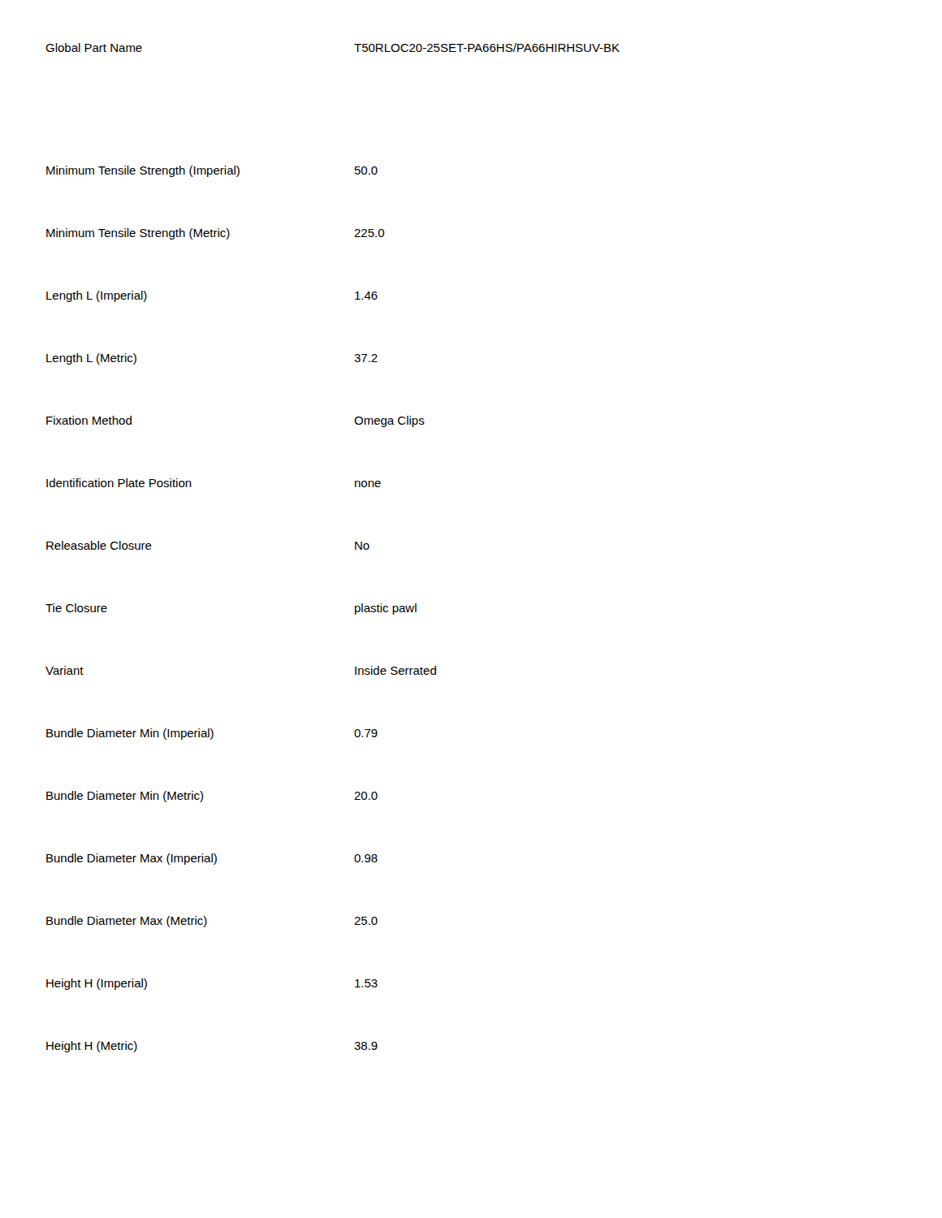| Global Part Name | T50RLOC20-25SET-PA66HS/PA66HIRHSUV-BK |
| Minimum Tensile Strength (Imperial) | 50.0 |
| Minimum Tensile Strength (Metric) | 225.0 |
| Length L (Imperial) | 1.46 |
| Length L (Metric) | 37.2 |
| Fixation Method | Omega Clips |
| Identification Plate Position | none |
| Releasable Closure | No |
| Tie Closure | plastic pawl |
| Variant | Inside Serrated |
| Bundle Diameter Min (Imperial) | 0.79 |
| Bundle Diameter Min (Metric) | 20.0 |
| Bundle Diameter Max (Imperial) | 0.98 |
| Bundle Diameter Max (Metric) | 25.0 |
| Height H (Imperial) | 1.53 |
| Height H (Metric) | 38.9 |